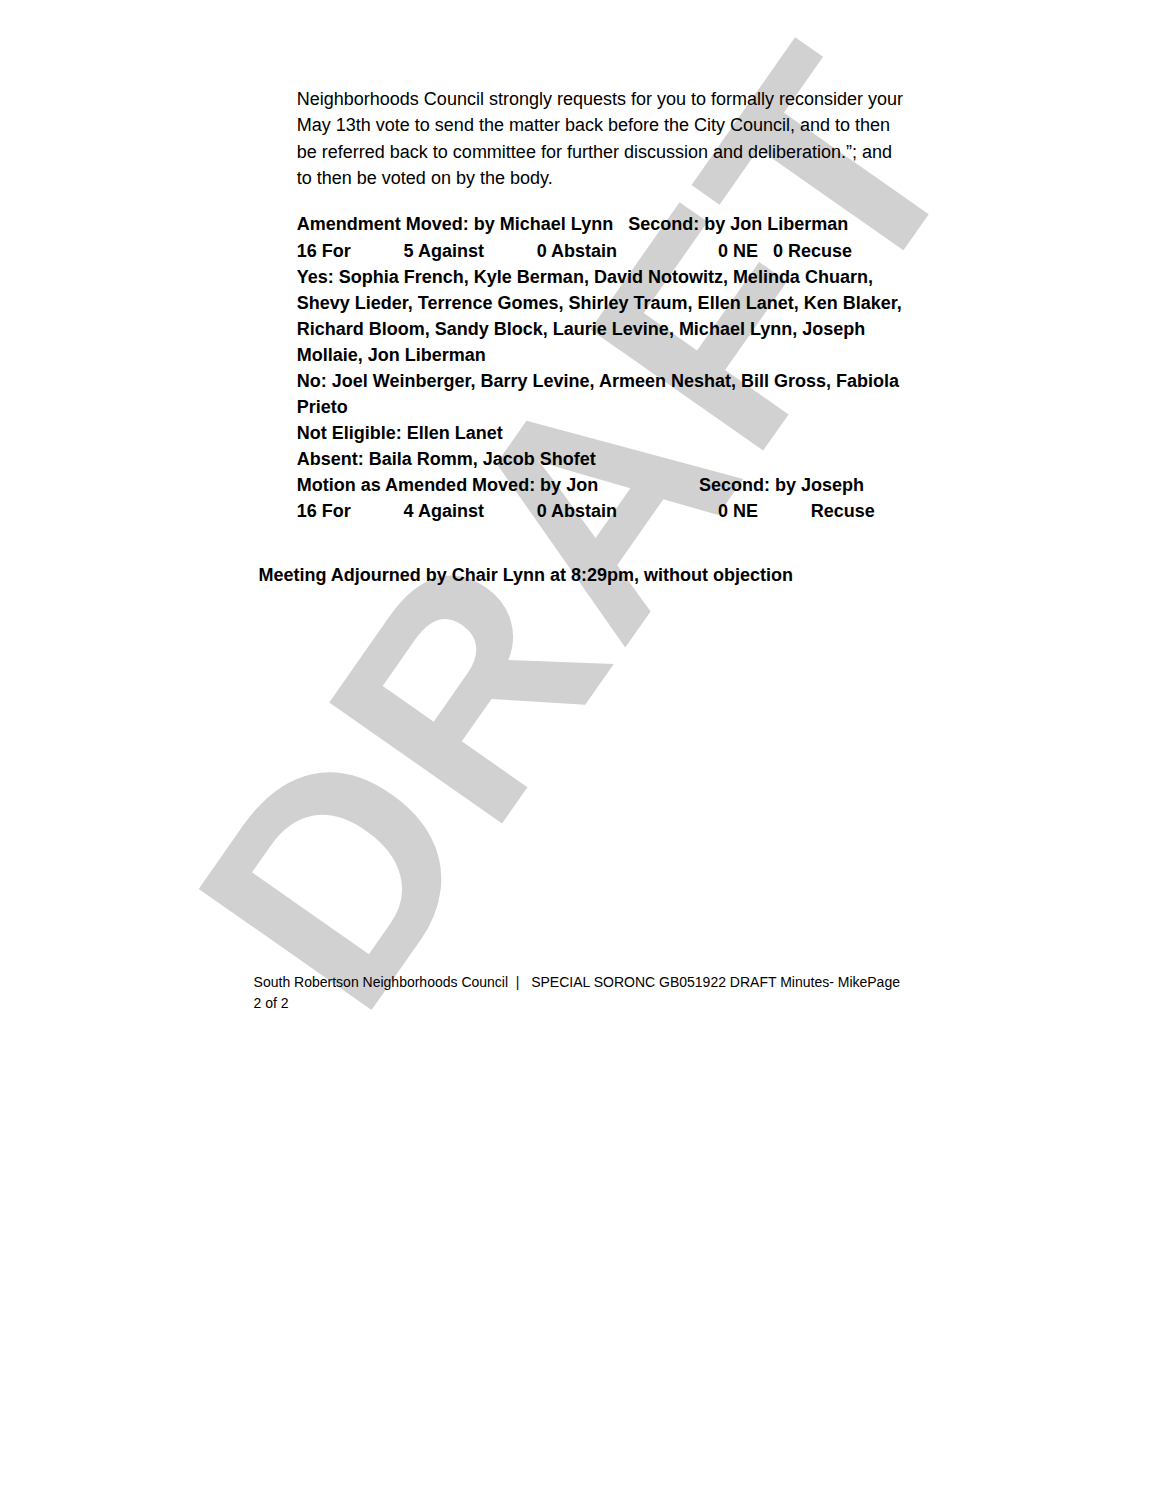DRAFT
Neighborhoods Council strongly requests for you to formally reconsider your May 13th vote to send the matter back before the City Council, and to then be referred back to committee for further discussion and deliberation.”; and to then be voted on by the body.
Amendment Moved: by Michael Lynn Second: by Jon Liberman
16 For 5 Against 0 Abstain 0 NE 0 Recuse
Yes: Sophia French, Kyle Berman, David Notowitz, Melinda Chuarn, Shevy Lieder, Terrence Gomes, Shirley Traum, Ellen Lanet, Ken Blaker, Richard Bloom, Sandy Block, Laurie Levine, Michael Lynn, Joseph Mollaie, Jon Liberman
No: Joel Weinberger, Barry Levine, Armeen Neshat, Bill Gross, Fabiola Prieto
Not Eligible: Ellen Lanet
Absent: Baila Romm, Jacob Shofet
Motion as Amended Moved: by Jon Second: by Joseph
16 For 4 Against 0 Abstain 0 NE Recuse
Meeting Adjourned by Chair Lynn at 8:29pm, without objection
South Robertson Neighborhoods Council | SPECIAL SORONC GB051922 DRAFT Minutes- MikePage 2 of 2